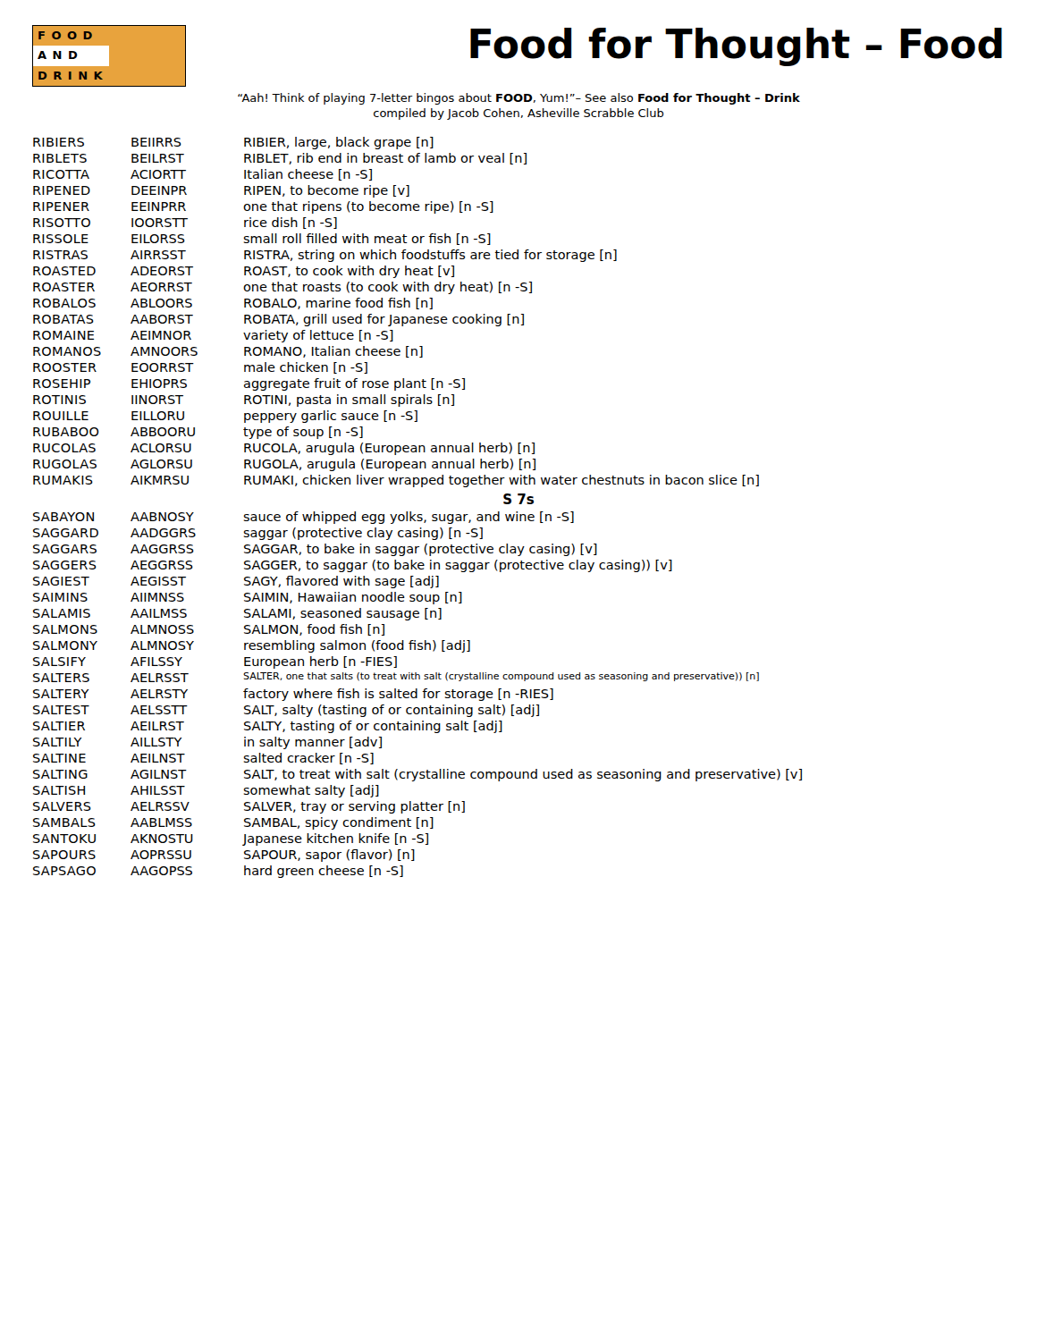F O O D
A N D
D R I N K
Food for Thought – Food
“Aah! Think of playing 7-letter bingos about FOOD, Yum!”– See also Food for Thought – Drink
compiled by Jacob Cohen, Asheville Scrabble Club
| RIBIERS | BEIIRRS | RIBIER, large, black grape [n] |
| RIBLETS | BEILRST | RIBLET, rib end in breast of lamb or veal [n] |
| RICOTTA | ACIORTT | Italian cheese [n -S] |
| RIPENED | DEEINPR | RIPEN, to become ripe [v] |
| RIPENER | EEINPRR | one that ripens (to become ripe) [n -S] |
| RISOTTO | IOORSTT | rice dish [n -S] |
| RISSOLE | EILORSS | small roll filled with meat or fish [n -S] |
| RISTRAS | AIRRSST | RISTRA, string on which foodstuffs are tied for storage [n] |
| ROASTED | ADEORST | ROAST, to cook with dry heat [v] |
| ROASTER | AEORRST | one that roasts (to cook with dry heat) [n -S] |
| ROBALOS | ABLOORS | ROBALO, marine food fish [n] |
| ROBATAS | AABORST | ROBATA, grill used for Japanese cooking [n] |
| ROMAINE | AEIMNOR | variety of lettuce [n -S] |
| ROMANOS | AMNOORS | ROMANO, Italian cheese [n] |
| ROOSTER | EOORRST | male chicken [n -S] |
| ROSEHIP | EHIOPRS | aggregate fruit of rose plant [n -S] |
| ROTINIS | IINORST | ROTINI, pasta in small spirals [n] |
| ROUILLE | EILLORU | peppery garlic sauce [n -S] |
| RUBABOO | ABBOORU | type of soup [n -S] |
| RUCOLAS | ACLORSU | RUCOLA, arugula (European annual herb) [n] |
| RUGOLAS | AGLORSU | RUGOLA, arugula (European annual herb) [n] |
| RUMAKIS | AIKMRSU | RUMAKI, chicken liver wrapped together with water chestnuts in bacon slice [n] |
| S 7s |
| SABAYON | AABNOSY | sauce of whipped egg yolks, sugar, and wine [n -S] |
| SAGGARD | AADGGRS | saggar (protective clay casing) [n -S] |
| SAGGARS | AAGGRSS | SAGGAR, to bake in saggar (protective clay casing) [v] |
| SAGGERS | AEGGRSS | SAGGER, to saggar (to bake in saggar (protective clay casing)) [v] |
| SAGIEST | AEGISST | SAGY, flavored with sage [adj] |
| SAIMINS | AIIMNSS | SAIMIN, Hawaiian noodle soup [n] |
| SALAMIS | AAILMSS | SALAMI, seasoned sausage [n] |
| SALMONS | ALMNOSS | SALMON, food fish [n] |
| SALMONY | ALMNOSY | resembling salmon (food fish) [adj] |
| SALSIFY | AFILSSY | European herb [n -FIES] |
| SALTERS | AELRSST | SALTER, one that salts (to treat with salt (crystalline compound used as seasoning and preservative)) [n] |
| SALTERY | AELRSTY | factory where fish is salted for storage [n -RIES] |
| SALTEST | AELSSTT | SALT, salty (tasting of or containing salt) [adj] |
| SALTIER | AEILRST | SALTY, tasting of or containing salt [adj] |
| SALTILY | AILLSTY | in salty manner [adv] |
| SALTINE | AEILNST | salted cracker [n -S] |
| SALTING | AGILNST | SALT, to treat with salt (crystalline compound used as seasoning and preservative) [v] |
| SALTISH | AHILSST | somewhat salty [adj] |
| SALVERS | AELRSSV | SALVER, tray or serving platter [n] |
| SAMBALS | AABLMSS | SAMBAL, spicy condiment [n] |
| SANTOKU | AKNOSTU | Japanese kitchen knife [n -S] |
| SAPOURS | AOPRSSU | SAPOUR, sapor (flavor) [n] |
| SAPSAGO | AAGOPSS | hard green cheese [n -S] |